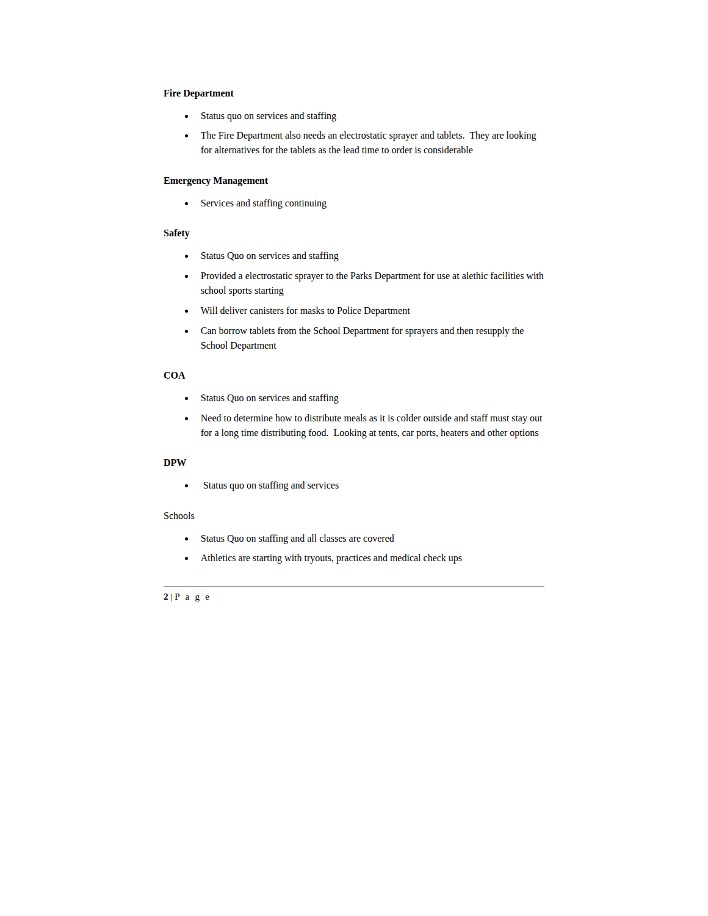Fire Department
Status quo on services and staffing
The Fire Department also needs an electrostatic sprayer and tablets. They are looking for alternatives for the tablets as the lead time to order is considerable
Emergency Management
Services and staffing continuing
Safety
Status Quo on services and staffing
Provided a electrostatic sprayer to the Parks Department for use at alethic facilities with school sports starting
Will deliver canisters for masks to Police Department
Can borrow tablets from the School Department for sprayers and then resupply the School Department
COA
Status Quo on services and staffing
Need to determine how to distribute meals as it is colder outside and staff must stay out for a long time distributing food. Looking at tents, car ports, heaters and other options
DPW
Status quo on staffing and services
Schools
Status Quo on staffing and all classes are covered
Athletics are starting with tryouts, practices and medical check ups
2|P a g e